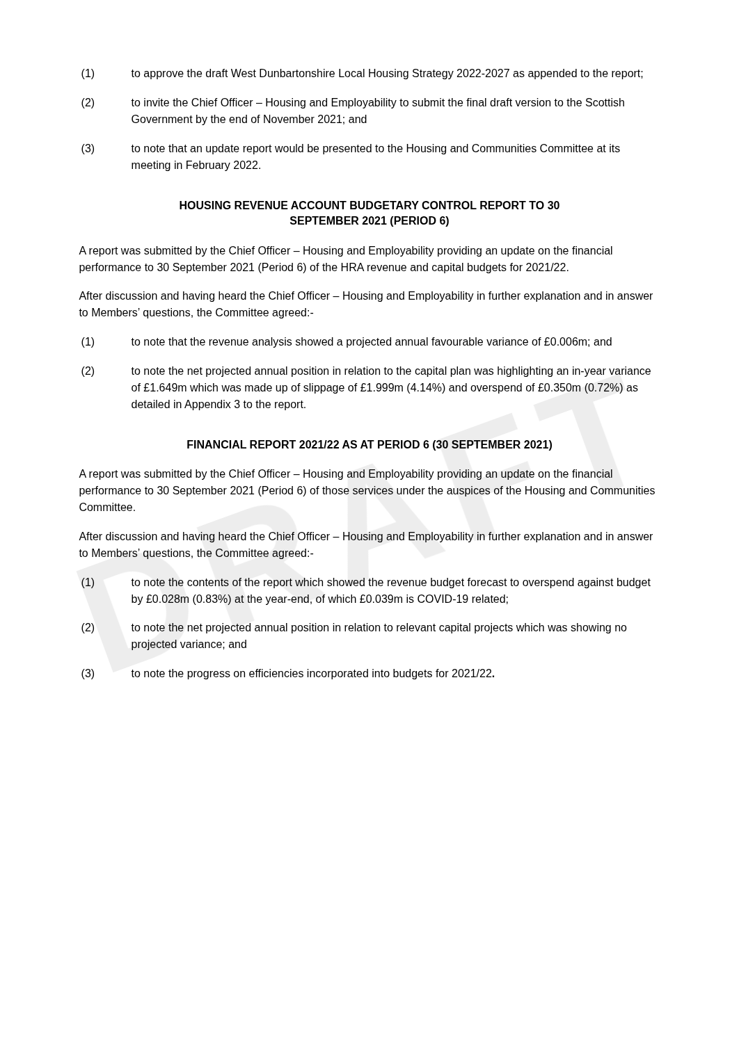(1)
to approve the draft West Dunbartonshire Local Housing Strategy 2022-2027 as appended to the report;
(2)
to invite the Chief Officer – Housing and Employability to submit the final draft version to the Scottish Government by the end of November 2021; and
(3)
to note that an update report would be presented to the Housing and Communities Committee at its meeting in February 2022.
Housing Revenue Account Budgetary Control Report to 30
September 2021 (Period 6)
A report was submitted by the Chief Officer – Housing and Employability providing an update on the financial performance to 30 September 2021 (Period 6) of the HRA revenue and capital budgets for 2021/22.
After discussion and having heard the Chief Officer – Housing and Employability in further explanation and in answer to Members’ questions, the Committee agreed:-
(1)
to note that the revenue analysis showed a projected annual favourable variance of £0.006m; and
(2)
to note the net projected annual position in relation to the capital plan was highlighting an in-year variance of £1.649m which was made up of slippage of £1.999m (4.14%) and overspend of £0.350m (0.72%) as detailed in Appendix 3 to the report.
Financial Report 2021/22 as at Period 6 (30 September 2021)
A report was submitted by the Chief Officer – Housing and Employability providing an update on the financial performance to 30 September 2021 (Period 6) of those services under the auspices of the Housing and Communities Committee.
After discussion and having heard the Chief Officer – Housing and Employability in further explanation and in answer to Members’ questions, the Committee agreed:-
(1)
to note the contents of the report which showed the revenue budget forecast to overspend against budget by £0.028m (0.83%) at the year-end, of which £0.039m is COVID-19 related;
(2)
to note the net projected annual position in relation to relevant capital projects which was showing no projected variance; and
(3)
to note the progress on efficiencies incorporated into budgets for 2021/22.